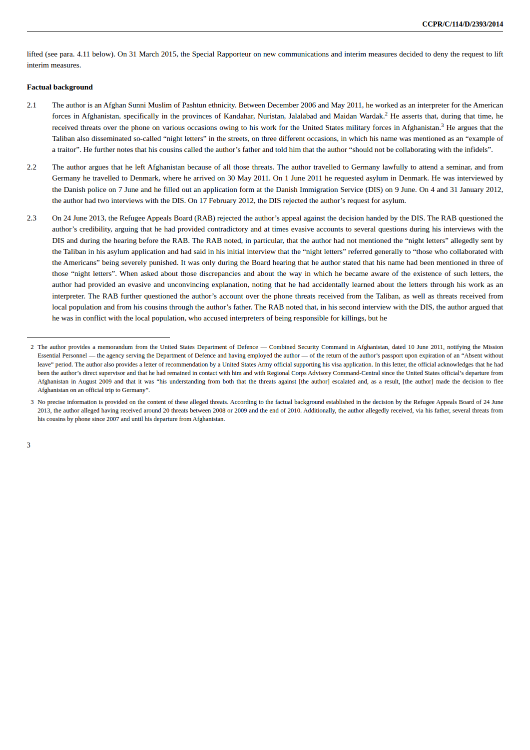CCPR/C/114/D/2393/2014
lifted (see para. 4.11 below). On 31 March 2015, the Special Rapporteur on new communications and interim measures decided to deny the request to lift interim measures.
Factual background
2.1
The author is an Afghan Sunni Muslim of Pashtun ethnicity. Between December 2006 and May 2011, he worked as an interpreter for the American forces in Afghanistan, specifically in the provinces of Kandahar, Nuristan, Jalalabad and Maidan Wardak.2 He asserts that, during that time, he received threats over the phone on various occasions owing to his work for the United States military forces in Afghanistan.3 He argues that the Taliban also disseminated so-called “night letters” in the streets, on three different occasions, in which his name was mentioned as an “example of a traitor”. He further notes that his cousins called the author’s father and told him that the author “should not be collaborating with the infidels”.
2.2
The author argues that he left Afghanistan because of all those threats. The author travelled to Germany lawfully to attend a seminar, and from Germany he travelled to Denmark, where he arrived on 30 May 2011. On 1 June 2011 he requested asylum in Denmark. He was interviewed by the Danish police on 7 June and he filled out an application form at the Danish Immigration Service (DIS) on 9 June. On 4 and 31 January 2012, the author had two interviews with the DIS. On 17 February 2012, the DIS rejected the author’s request for asylum.
2.3
On 24 June 2013, the Refugee Appeals Board (RAB) rejected the author’s appeal against the decision handed by the DIS. The RAB questioned the author’s credibility, arguing that he had provided contradictory and at times evasive accounts to several questions during his interviews with the DIS and during the hearing before the RAB. The RAB noted, in particular, that the author had not mentioned the “night letters” allegedly sent by the Taliban in his asylum application and had said in his initial interview that the “night letters” referred generally to “those who collaborated with the Americans” being severely punished. It was only during the Board hearing that he author stated that his name had been mentioned in three of those “night letters”. When asked about those discrepancies and about the way in which he became aware of the existence of such letters, the author had provided an evasive and unconvincing explanation, noting that he had accidentally learned about the letters through his work as an interpreter. The RAB further questioned the author’s account over the phone threats received from the Taliban, as well as threats received from local population and from his cousins through the author’s father. The RAB noted that, in his second interview with the DIS, the author argued that he was in conflict with the local population, who accused interpreters of being responsible for killings, but he
2
The author provides a memorandum from the United States Department of Defence — Combined Security Command in Afghanistan, dated 10 June 2011, notifying the Mission Essential Personnel — the agency serving the Department of Defence and having employed the author — of the return of the author’s passport upon expiration of an “Absent without leave” period. The author also provides a letter of recommendation by a United States Army official supporting his visa application. In this letter, the official acknowledges that he had been the author’s direct supervisor and that he had remained in contact with him and with Regional Corps Advisory Command-Central since the United States official’s departure from Afghanistan in August 2009 and that it was “his understanding from both that the threats against [the author] escalated and, as a result, [the author] made the decision to flee Afghanistan on an official trip to Germany”.
3
No precise information is provided on the content of these alleged threats. According to the factual background established in the decision by the Refugee Appeals Board of 24 June 2013, the author alleged having received around 20 threats between 2008 or 2009 and the end of 2010. Additionally, the author allegedly received, via his father, several threats from his cousins by phone since 2007 and until his departure from Afghanistan.
3